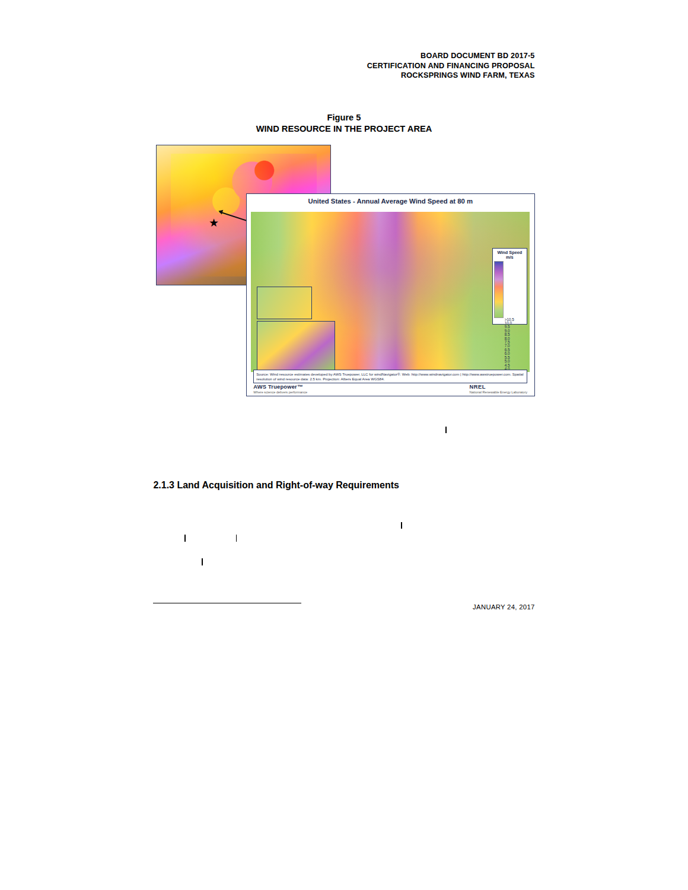BOARD DOCUMENT BD 2017-5
CERTIFICATION AND FINANCING PROPOSAL
ROCKSPRINGS WIND FARM, TEXAS
Figure 5 WIND RESOURCE IN THE PROJECT AREA
Project Site
★
United States - Annual Average Wind Speed at 80 m
Wind Speed
m/s
>10.5 10.0 9.5 9.0 8.5 8.0 7.5 7.0 6.5 6.0 5.5 5.0 4.5 4.0 <4.0
Source: Wind resource estimates developed by AWS Truepower, LLC for windNavigator®. Web: http://www.windnavigator.com | http://www.awstruepower.com. Spatial resolution of wind resource data: 2.5 km. Projection: Albers Equal Area WGS84.
AWS Truepower™Where science delivers performance
NRELNational Renewable Energy Laboratory
2.1.3 Land Acquisition and Right-of-way Requirements
JANUARY 24, 2017